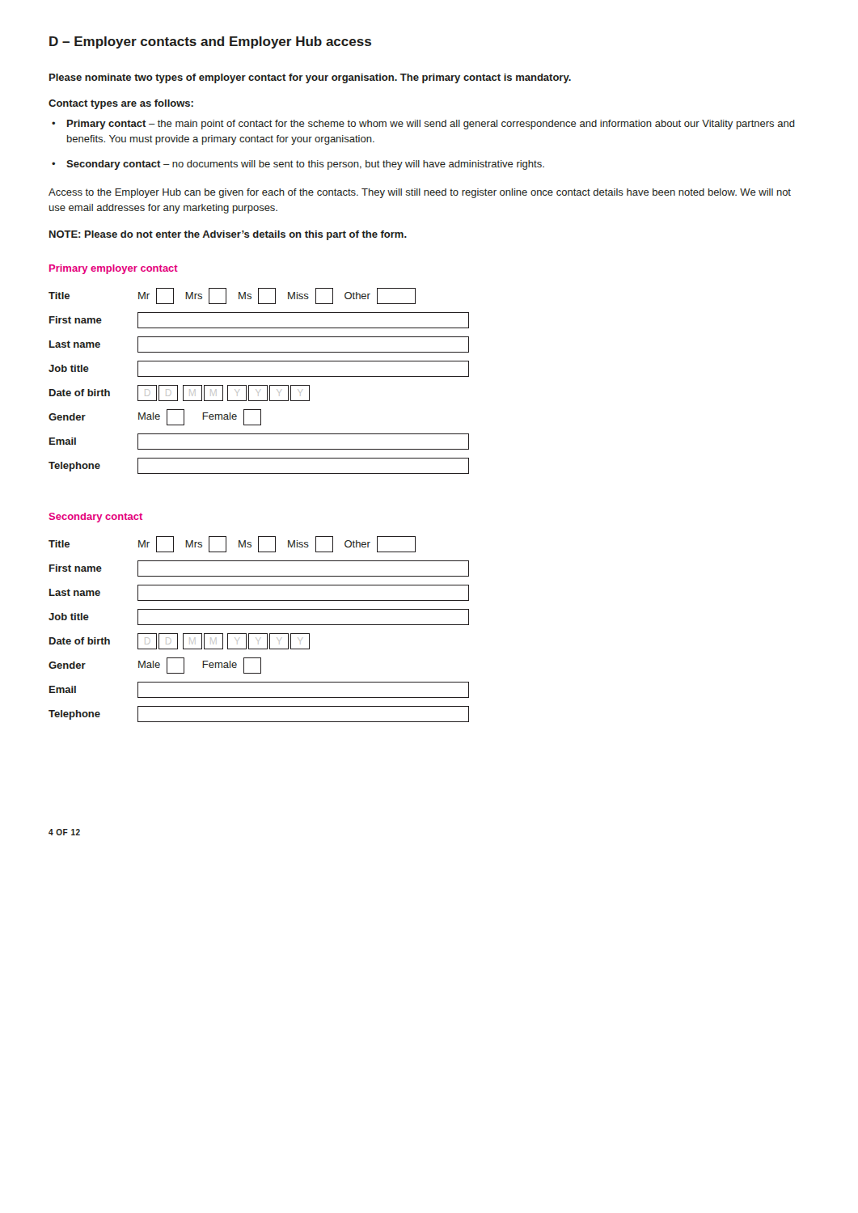D – Employer contacts and Employer Hub access
Please nominate two types of employer contact for your organisation. The primary contact is mandatory.
Contact types are as follows:
Primary contact – the main point of contact for the scheme to whom we will send all general correspondence and information about our Vitality partners and benefits. You must provide a primary contact for your organisation.
Secondary contact – no documents will be sent to this person, but they will have administrative rights.
Access to the Employer Hub can be given for each of the contacts. They will still need to register online once contact details have been noted below. We will not use email addresses for any marketing purposes.
NOTE: Please do not enter the Adviser’s details on this part of the form.
Primary employer contact
| Title | Mr Mrs Ms Miss Other |
| First name | |
| Last name | |
| Job title | |
| Date of birth | D D M M Y Y Y Y |
| Gender | Male Female |
| Email | |
| Telephone | |
Secondary contact
| Title | Mr Mrs Ms Miss Other |
| First name | |
| Last name | |
| Job title | |
| Date of birth | D D M M Y Y Y Y |
| Gender | Male Female |
| Email | |
| Telephone | |
4 OF 12